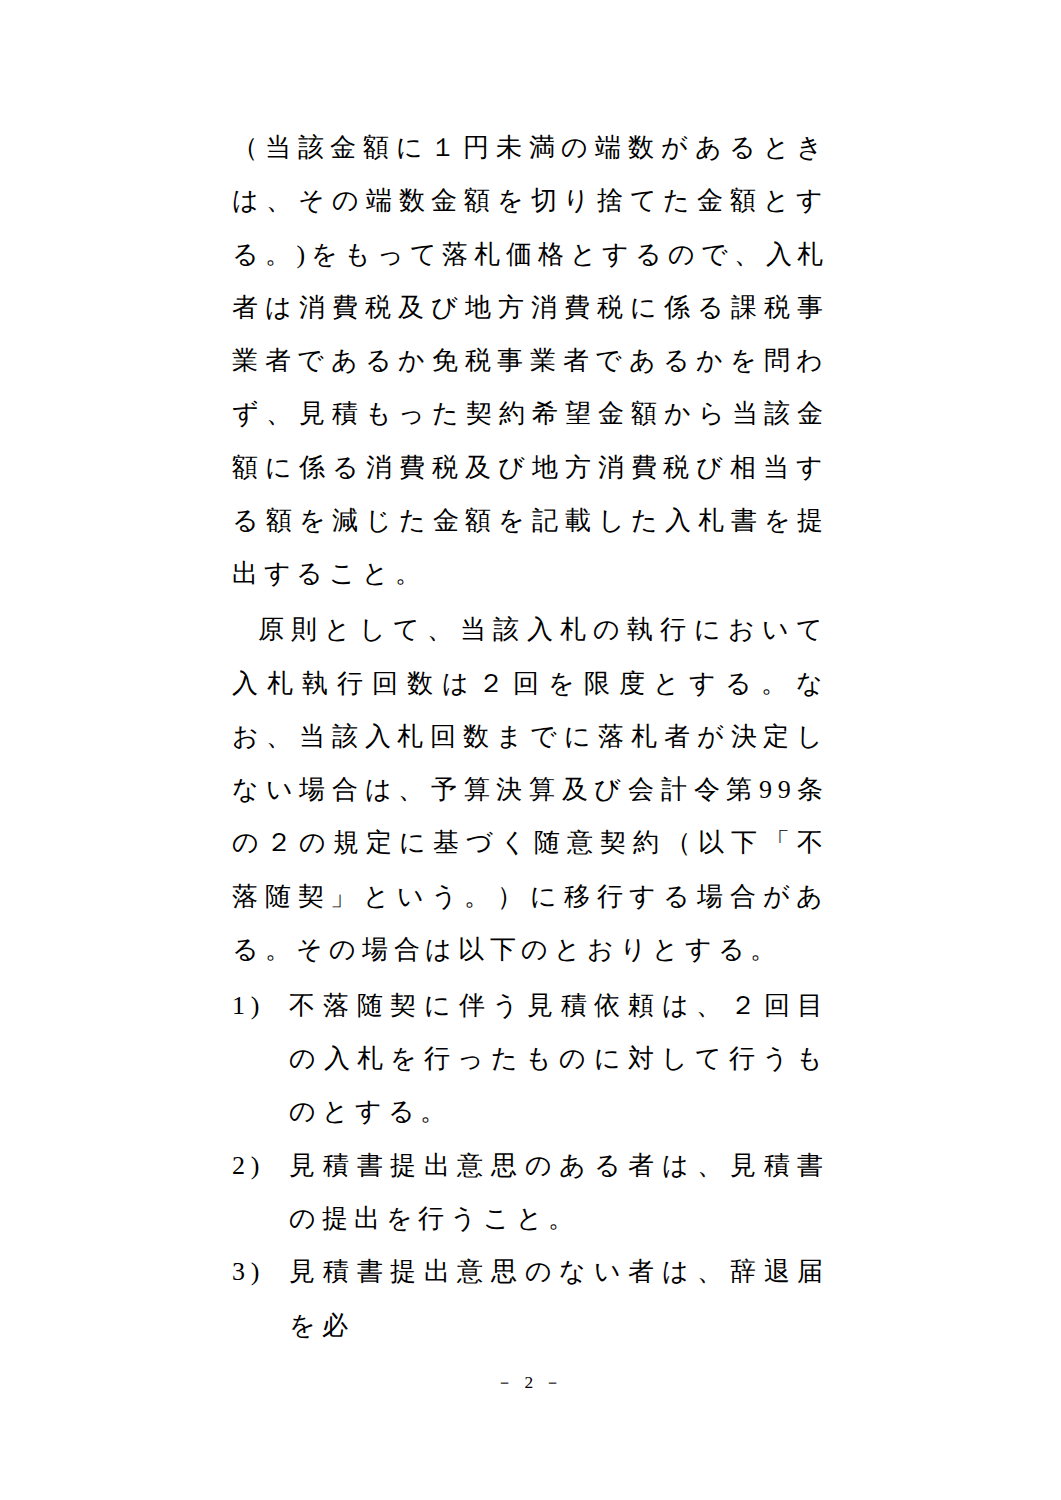（当該金額に１円未満の端数があるときは、その端数金額を切り捨てた金額とする。)をもって落札価格とするので、入札者は消費税及び地方消費税に係る課税事業者であるか免税事業者であるかを問わず、見積もった契約希望金額から当該金額に係る消費税及び地方消費税び相当する額を減じた金額を記載した入札書を提出すること。
原則として、当該入札の執行において入札執行回数は２回を限度とする。なお、当該入札回数までに落札者が決定しない場合は、予算決算及び会計令第99条の２の規定に基づく随意契約（以下「不落随契」という。）に移行する場合がある。その場合は以下のとおりとする。
1) 不落随契に伴う見積依頼は、２回目の入札を行ったものに対して行うものとする。
2) 見積書提出意思のある者は、見積書の提出を行うこと。
3) 見積書提出意思のない者は、辞退届を必
－ 2 －